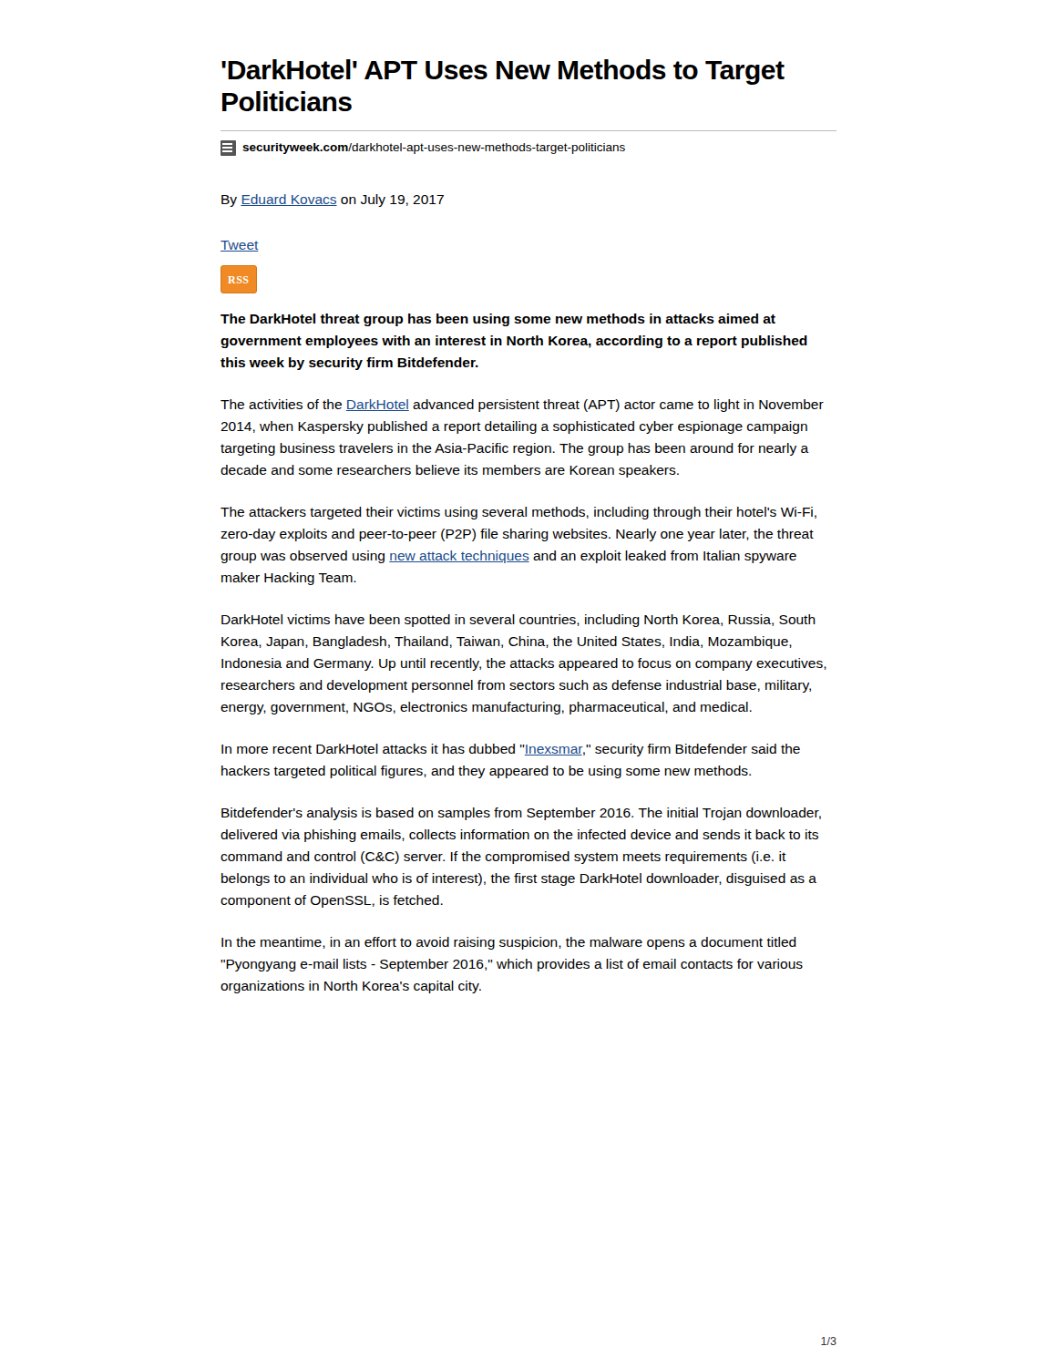'DarkHotel' APT Uses New Methods to Target Politicians
securityweek.com/darkhotel-apt-uses-new-methods-target-politicians
By Eduard Kovacs on July 19, 2017
Tweet
RSS
The DarkHotel threat group has been using some new methods in attacks aimed at government employees with an interest in North Korea, according to a report published this week by security firm Bitdefender.
The activities of the DarkHotel advanced persistent threat (APT) actor came to light in November 2014, when Kaspersky published a report detailing a sophisticated cyber espionage campaign targeting business travelers in the Asia-Pacific region. The group has been around for nearly a decade and some researchers believe its members are Korean speakers.
The attackers targeted their victims using several methods, including through their hotel's Wi-Fi, zero-day exploits and peer-to-peer (P2P) file sharing websites. Nearly one year later, the threat group was observed using new attack techniques and an exploit leaked from Italian spyware maker Hacking Team.
DarkHotel victims have been spotted in several countries, including North Korea, Russia, South Korea, Japan, Bangladesh, Thailand, Taiwan, China, the United States, India, Mozambique, Indonesia and Germany. Up until recently, the attacks appeared to focus on company executives, researchers and development personnel from sectors such as defense industrial base, military, energy, government, NGOs, electronics manufacturing, pharmaceutical, and medical.
In more recent DarkHotel attacks it has dubbed "Inexsmar," security firm Bitdefender said the hackers targeted political figures, and they appeared to be using some new methods.
Bitdefender's analysis is based on samples from September 2016. The initial Trojan downloader, delivered via phishing emails, collects information on the infected device and sends it back to its command and control (C&C) server. If the compromised system meets requirements (i.e. it belongs to an individual who is of interest), the first stage DarkHotel downloader, disguised as a component of OpenSSL, is fetched.
In the meantime, in an effort to avoid raising suspicion, the malware opens a document titled "Pyongyang e-mail lists - September 2016," which provides a list of email contacts for various organizations in North Korea's capital city.
1/3